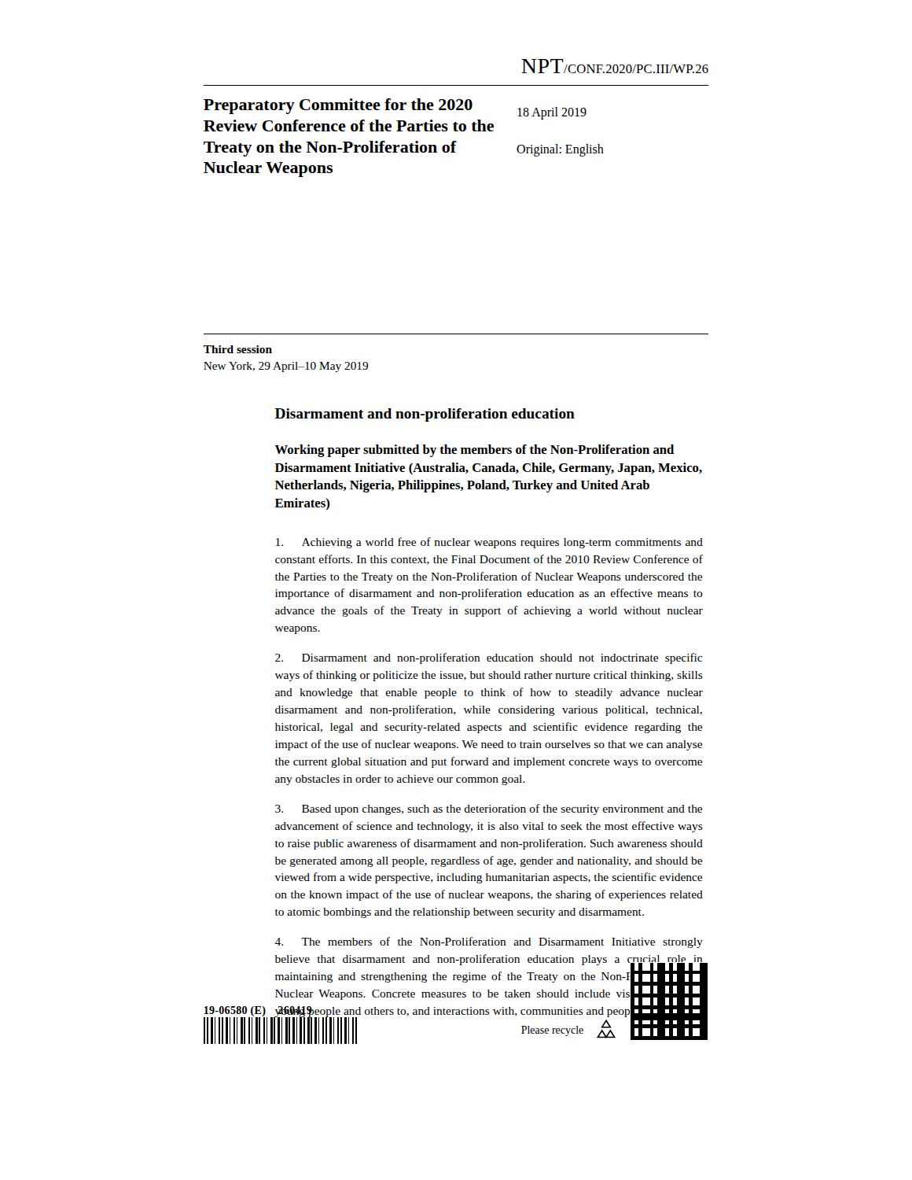NPT/CONF.2020/PC.III/WP.26
| Preparatory Committee for the 2020 Review Conference of the Parties to the Treaty on the Non-Proliferation of Nuclear Weapons | 18 April 2019 Original: English |
Third session
New York, 29 April–10 May 2019
Disarmament and non-proliferation education
Working paper submitted by the members of the Non-Proliferation and Disarmament Initiative (Australia, Canada, Chile, Germany, Japan, Mexico, Netherlands, Nigeria, Philippines, Poland, Turkey and United Arab Emirates)
1. Achieving a world free of nuclear weapons requires long-term commitments and constant efforts. In this context, the Final Document of the 2010 Review Conference of the Parties to the Treaty on the Non-Proliferation of Nuclear Weapons underscored the importance of disarmament and non-proliferation education as an effective means to advance the goals of the Treaty in support of achieving a world without nuclear weapons.
2. Disarmament and non-proliferation education should not indoctrinate specific ways of thinking or politicize the issue, but should rather nurture critical thinking, skills and knowledge that enable people to think of how to steadily advance nuclear disarmament and non-proliferation, while considering various political, technical, historical, legal and security-related aspects and scientific evidence regarding the impact of the use of nuclear weapons. We need to train ourselves so that we can analyse the current global situation and put forward and implement concrete ways to overcome any obstacles in order to achieve our common goal.
3. Based upon changes, such as the deterioration of the security environment and the advancement of science and technology, it is also vital to seek the most effective ways to raise public awareness of disarmament and non-proliferation. Such awareness should be generated among all people, regardless of age, gender and nationality, and should be viewed from a wide perspective, including humanitarian aspects, the scientific evidence on the known impact of the use of nuclear weapons, the sharing of experiences related to atomic bombings and the relationship between security and disarmament.
4. The members of the Non-Proliferation and Disarmament Initiative strongly believe that disarmament and non-proliferation education plays a crucial role in maintaining and strengthening the regime of the Treaty on the Non-Proliferation of Nuclear Weapons. Concrete measures to be taken should include visits by leaders, young people and others to, and interactions with, communities and people, including
| 19-06580 (E) 260419 | Please recycle | |